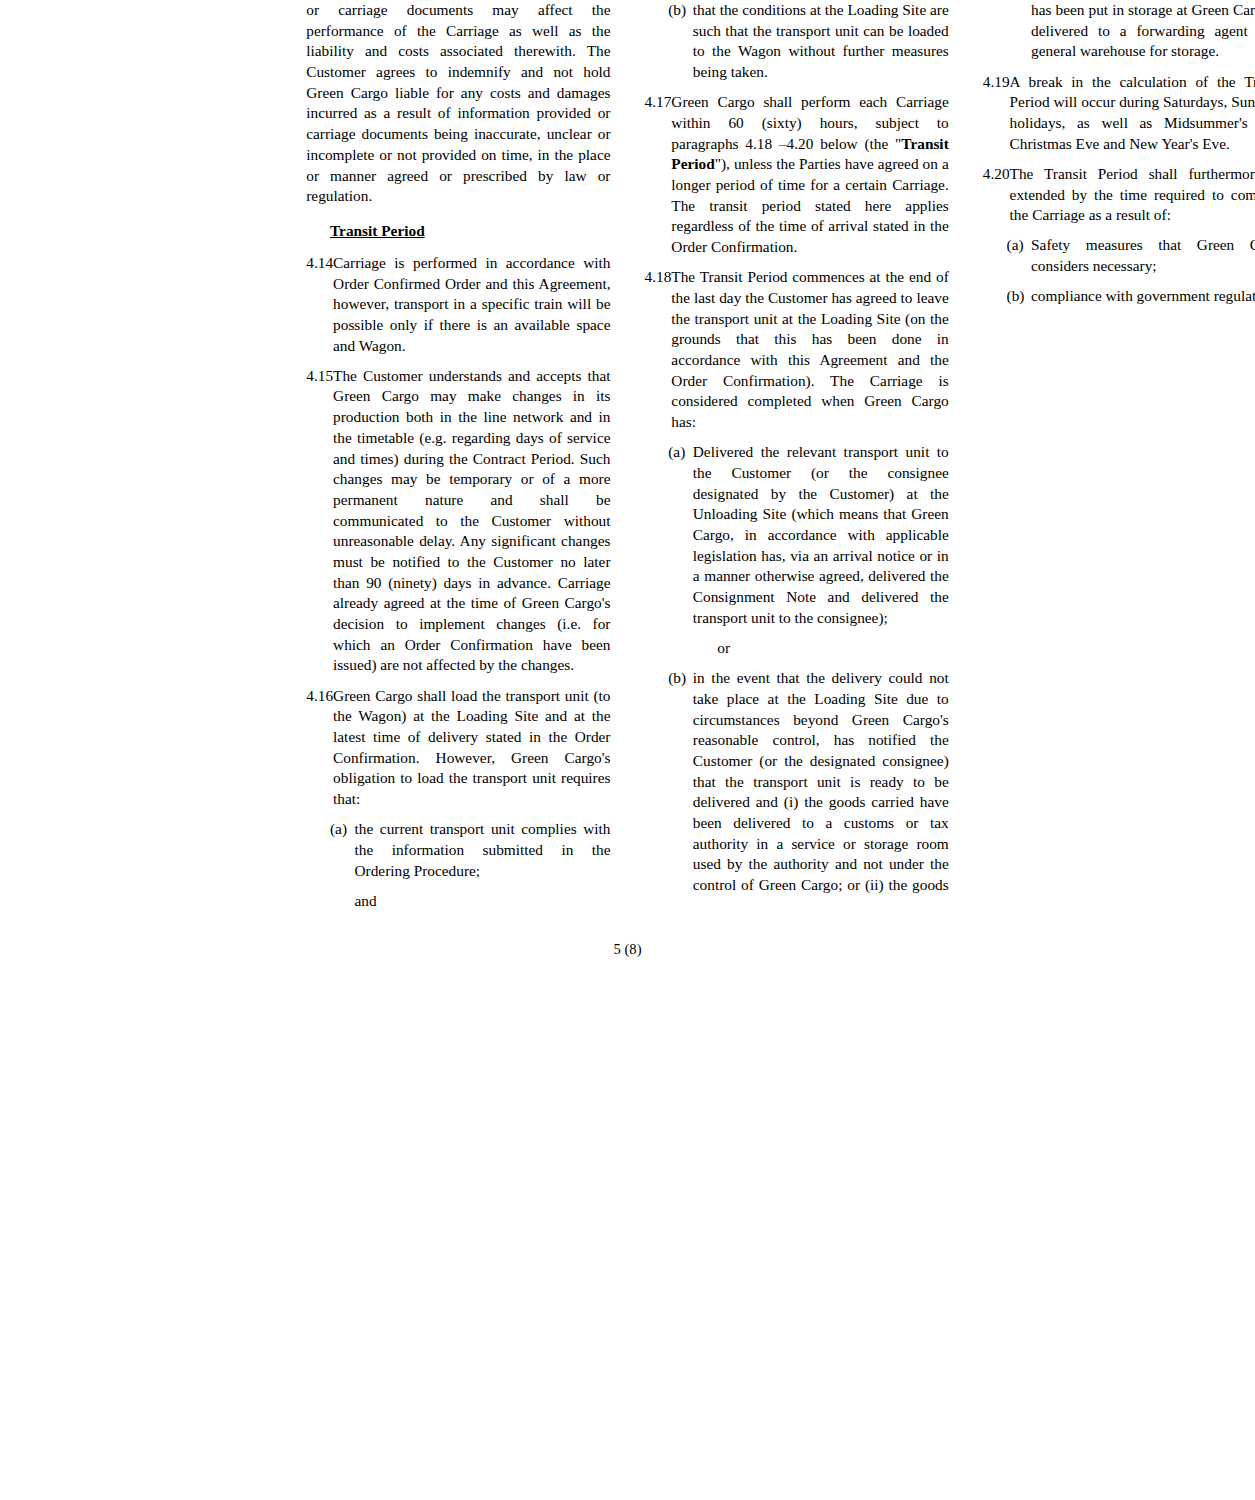or carriage documents may affect the performance of the Carriage as well as the liability and costs associated therewith. The Customer agrees to indemnify and not hold Green Cargo liable for any costs and damages incurred as a result of information provided or carriage documents being inaccurate, unclear or incomplete or not provided on time, in the place or manner agreed or prescribed by law or regulation.
Transit Period
4.14
Carriage is performed in accordance with Order Confirmed Order and this Agreement, however, transport in a specific train will be possible only if there is an available space and Wagon.
4.15
The Customer understands and accepts that Green Cargo may make changes in its production both in the line network and in the timetable (e.g. regarding days of service and times) during the Contract Period. Such changes may be temporary or of a more permanent nature and shall be communicated to the Customer without unreasonable delay. Any significant changes must be notified to the Customer no later than 90 (ninety) days in advance. Carriage already agreed at the time of Green Cargo's decision to implement changes (i.e. for which an Order Confirmation have been issued) are not affected by the changes.
4.16
Green Cargo shall load the transport unit (to the Wagon) at the Loading Site and at the latest time of delivery stated in the Order Confirmation. However, Green Cargo's obligation to load the transport unit requires that:
(a)
the current transport unit complies with the information submitted in the Ordering Procedure;
and
(b)
that the conditions at the Loading Site are such that the transport unit can be loaded to the Wagon without further measures being taken.
4.17
Green Cargo shall perform each Carriage within 60 (sixty) hours, subject to paragraphs 4.18 –4.20 below (the "Transit Period"), unless the Parties have agreed on a longer period of time for a certain Carriage. The transit period stated here applies regardless of the time of arrival stated in the Order Confirmation.
4.18
The Transit Period commences at the end of the last day the Customer has agreed to leave the transport unit at the Loading Site (on the grounds that this has been done in accordance with this Agreement and the Order Confirmation). The Carriage is considered completed when Green Cargo has:
(a)
Delivered the relevant transport unit to the Customer (or the consignee designated by the Customer) at the Unloading Site (which means that Green Cargo, in accordance with applicable legislation has, via an arrival notice or in a manner otherwise agreed, delivered the Consignment Note and delivered the transport unit to the consignee);
or
(b)
in the event that the delivery could not take place at the Loading Site due to circumstances beyond Green Cargo's reasonable control, has notified the Customer (or the designated consignee) that the transport unit is ready to be delivered and (i) the goods carried have been delivered to a customs or tax authority in a service or storage room used by the authority and not under the control of Green Cargo; or (ii) the goods has been put in storage at Green Cargo or delivered to a forwarding agent or a general warehouse for storage.
4.19
A break in the calculation of the Transit Period will occur during Saturdays, Sundays, holidays, as well as Midsummer's Eve, Christmas Eve and New Year's Eve.
4.20
The Transit Period shall furthermore be extended by the time required to complete the Carriage as a result of:
(a)
Safety measures that Green Cargo considers necessary;
(b)
compliance with government regulations;
5 (8)